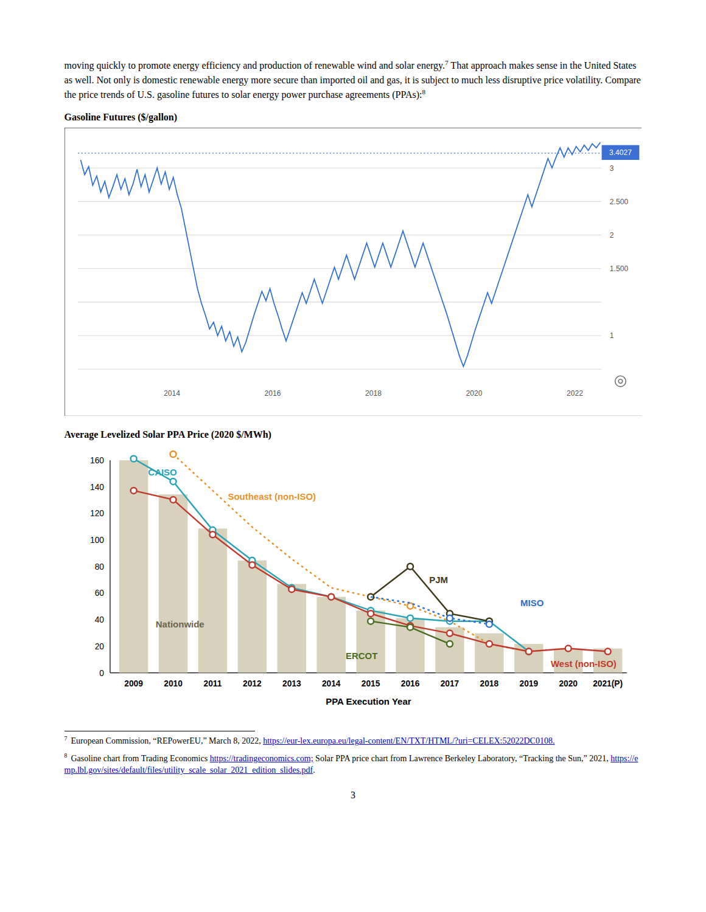moving quickly to promote energy efficiency and production of renewable wind and solar energy.7 That approach makes sense in the United States as well. Not only is domestic renewable energy more secure than imported oil and gas, it is subject to much less disruptive price volatility. Compare the price trends of U.S. gasoline futures to solar energy power purchase agreements (PPAs):8
Gasoline Futures ($/gallon)
3 2.500 2 1.500 1 3.4027 2014 2016 2018 2020 2022
Average Levelized Solar PPA Price (2020 $/MWh)
160 140 120 100 80 60 40 20 0 CAISO Southeast (non-ISO) West (non-ISO) ERCOT PJM MISO Nationwide 2009 2010 2011 2012 2013 2014 2015 2016 2017 2018 2019 2020 2021(P) PPA Execution Year
7 European Commission, “REPowerEU,” March 8, 2022, https://eur-lex.europa.eu/legal-content/EN/TXT/HTML/?uri=CELEX:52022DC0108.
8 Gasoline chart from Trading Economics https://tradingeconomics.com; Solar PPA price chart from Lawrence Berkeley Laboratory, “Tracking the Sun,” 2021, https://emp.lbl.gov/sites/default/files/utility_scale_solar_2021_edition_slides.pdf.
3